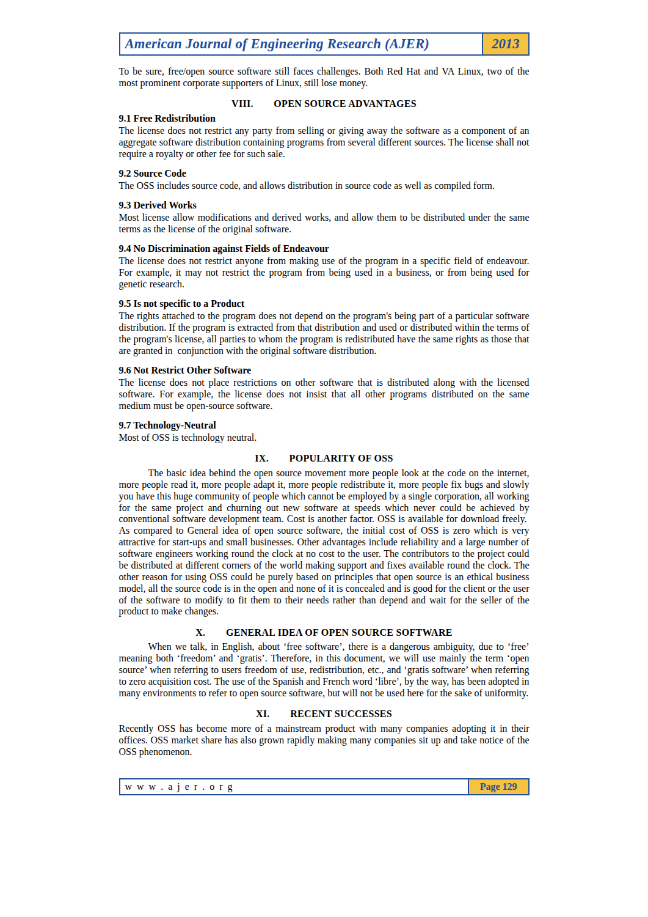American Journal of Engineering Research (AJER)
2013
To be sure, free/open source software still faces challenges. Both Red Hat and VA Linux, two of the most prominent corporate supporters of Linux, still lose money.
VIII. OPEN SOURCE ADVANTAGES
9.1 Free Redistribution
The license does not restrict any party from selling or giving away the software as a component of an aggregate software distribution containing programs from several different sources. The license shall not require a royalty or other fee for such sale.
9.2 Source Code
The OSS includes source code, and allows distribution in source code as well as compiled form.
9.3 Derived Works
Most license allow modifications and derived works, and allow them to be distributed under the same terms as the license of the original software.
9.4 No Discrimination against Fields of Endeavour
The license does not restrict anyone from making use of the program in a specific field of endeavour. For example, it may not restrict the program from being used in a business, or from being used for genetic research.
9.5 Is not specific to a Product
The rights attached to the program does not depend on the program's being part of a particular software distribution. If the program is extracted from that distribution and used or distributed within the terms of the program's license, all parties to whom the program is redistributed have the same rights as those that are granted in conjunction with the original software distribution.
9.6 Not Restrict Other Software
The license does not place restrictions on other software that is distributed along with the licensed software. For example, the license does not insist that all other programs distributed on the same medium must be open-source software.
9.7 Technology-Neutral
Most of OSS is technology neutral.
IX. POPULARITY OF OSS
The basic idea behind the open source movement more people look at the code on the internet, more people read it, more people adapt it, more people redistribute it, more people fix bugs and slowly you have this huge community of people which cannot be employed by a single corporation, all working for the same project and churning out new software at speeds which never could be achieved by conventional software development team. Cost is another factor. OSS is available for download freely. As compared to General idea of open source software, the initial cost of OSS is zero which is very attractive for start-ups and small businesses. Other advantages include reliability and a large number of software engineers working round the clock at no cost to the user. The contributors to the project could be distributed at different corners of the world making support and fixes available round the clock. The other reason for using OSS could be purely based on principles that open source is an ethical business model, all the source code is in the open and none of it is concealed and is good for the client or the user of the software to modify to fit them to their needs rather than depend and wait for the seller of the product to make changes.
X. GENERAL IDEA OF OPEN SOURCE SOFTWARE
When we talk, in English, about ‘free software’, there is a dangerous ambiguity, due to ‘free’ meaning both ‘freedom’ and ‘gratis’. Therefore, in this document, we will use mainly the term ‘open source’ when referring to users freedom of use, redistribution, etc., and ‘gratis software’ when referring to zero acquisition cost. The use of the Spanish and French word ‘libre’, by the way, has been adopted in many environments to refer to open source software, but will not be used here for the sake of uniformity.
XI. RECENT SUCCESSES
Recently OSS has become more of a mainstream product with many companies adopting it in their offices. OSS market share has also grown rapidly making many companies sit up and take notice of the OSS phenomenon.
w w w . a j e r . o r g
Page 129